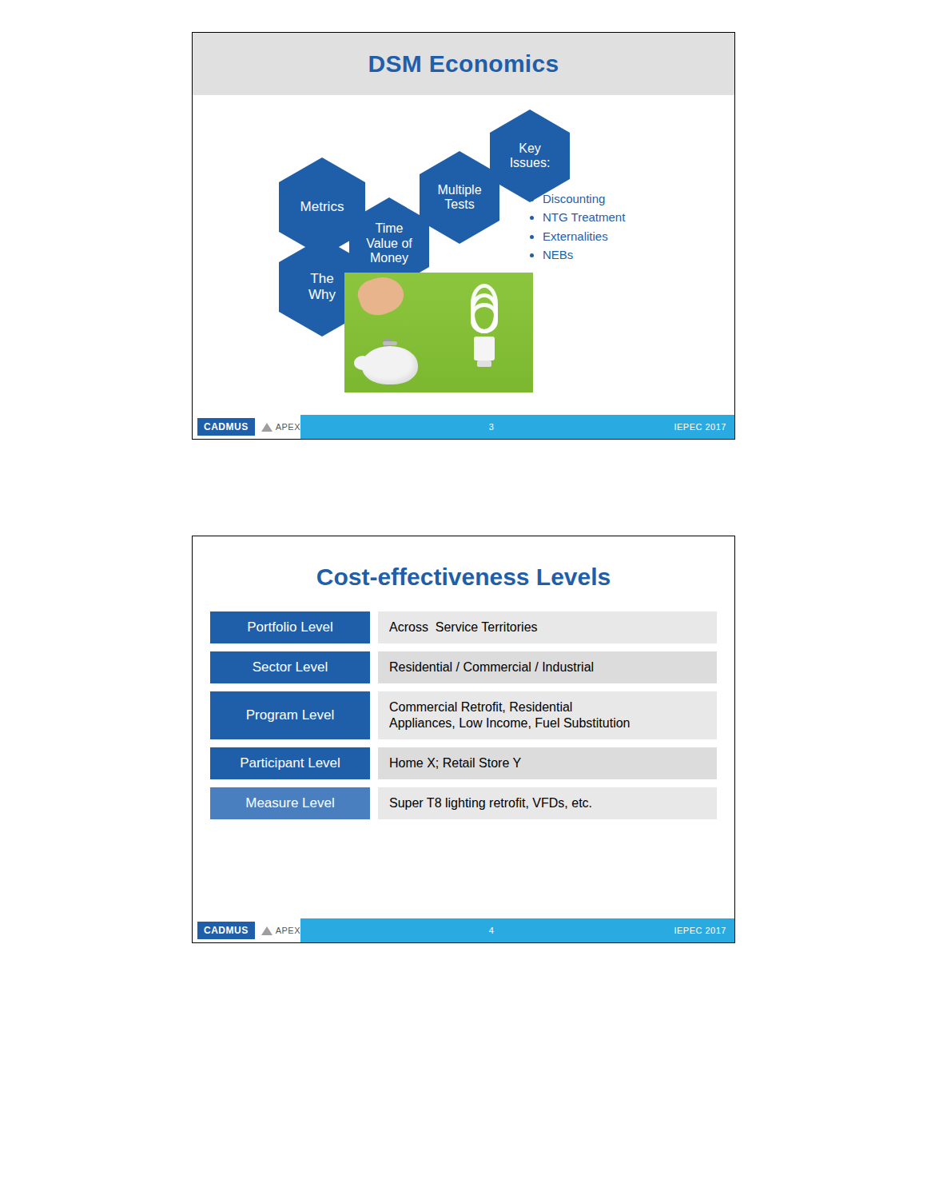DSM Economics
Metrics
The
Why
Time
Value of
Money
Multiple
Tests
Key
Issues:
Discounting
NTG Treatment
Externalities
NEBs
CADMUS APEX
3 IEPEC 2017
Cost-effectiveness Levels
Portfolio Level
Across Service Territories
Sector Level
Residential / Commercial / Industrial
Program Level
Commercial Retrofit, Residential
Appliances, Low Income, Fuel Substitution
Participant Level
Home X; Retail Store Y
Measure Level
Super T8 lighting retrofit, VFDs, etc.
CADMUS APEX
4 IEPEC 2017